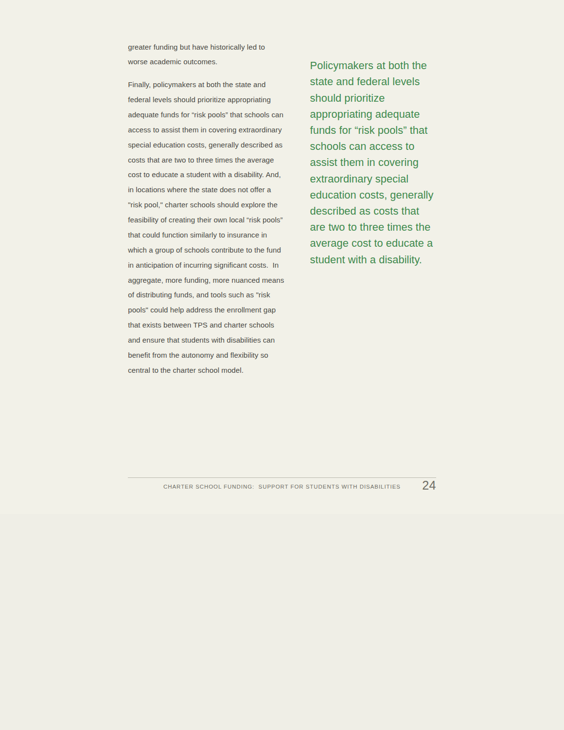greater funding but have historically led to worse academic outcomes.
Finally, policymakers at both the state and federal levels should prioritize appropriating adequate funds for “risk pools” that schools can access to assist them in covering extraordinary special education costs, generally described as costs that are two to three times the average cost to educate a student with a disability. And, in locations where the state does not offer a "risk pool," charter schools should explore the feasibility of creating their own local “risk pools” that could function similarly to insurance in which a group of schools contribute to the fund in anticipation of incurring significant costs. In aggregate, more funding, more nuanced means of distributing funds, and tools such as "risk pools" could help address the enrollment gap that exists between TPS and charter schools and ensure that students with disabilities can benefit from the autonomy and flexibility so central to the charter school model.
Policymakers at both the state and federal levels should prioritize appropriating adequate funds for “risk pools” that schools can access to assist them in covering extraordinary special education costs, generally described as costs that are two to three times the average cost to educate a student with a disability.
Charter School Funding: Support for Students with Disabilities
24